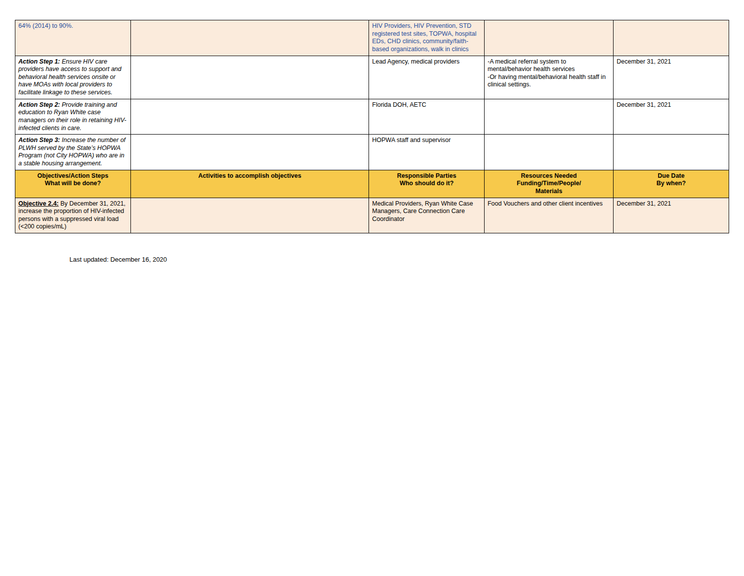| 64% (2014) to 90%. | | HIV Providers, HIV Prevention, STD registered test sites, TOPWA, hospital EDs, CHD clinics, community/faith-based organizations, walk in clinics | | |
| Action Step 1: Ensure HIV care providers have access to support and behavioral health services onsite or have MOAs with local providers to facilitate linkage to these services. | | Lead Agency, medical providers | -A medical referral system to mental/behavior health services -Or having mental/behavioral health staff in clinical settings. | December 31, 2021 |
| Action Step 2: Provide training and education to Ryan White case managers on their role in retaining HIV-infected clients in care. | | Florida DOH, AETC | | December 31, 2021 |
| Action Step 3: Increase the number of PLWH served by the State’s HOPWA Program (not City HOPWA) who are in a stable housing arrangement. | | HOPWA staff and supervisor | | |
| Objectives/Action Steps What will be done? | Activities to accomplish objectives | Responsible Parties Who should do it? | Resources Needed Funding/Time/People/ Materials | Due Date By when? |
| Objective 2.4: By December 31, 2021, increase the proportion of HIV-infected persons with a suppressed viral load (<200 copies/mL) | | Medical Providers, Ryan White Case Managers, Care Connection Care Coordinator | Food Vouchers and other client incentives | December 31, 2021 |
Last updated: December 16, 2020